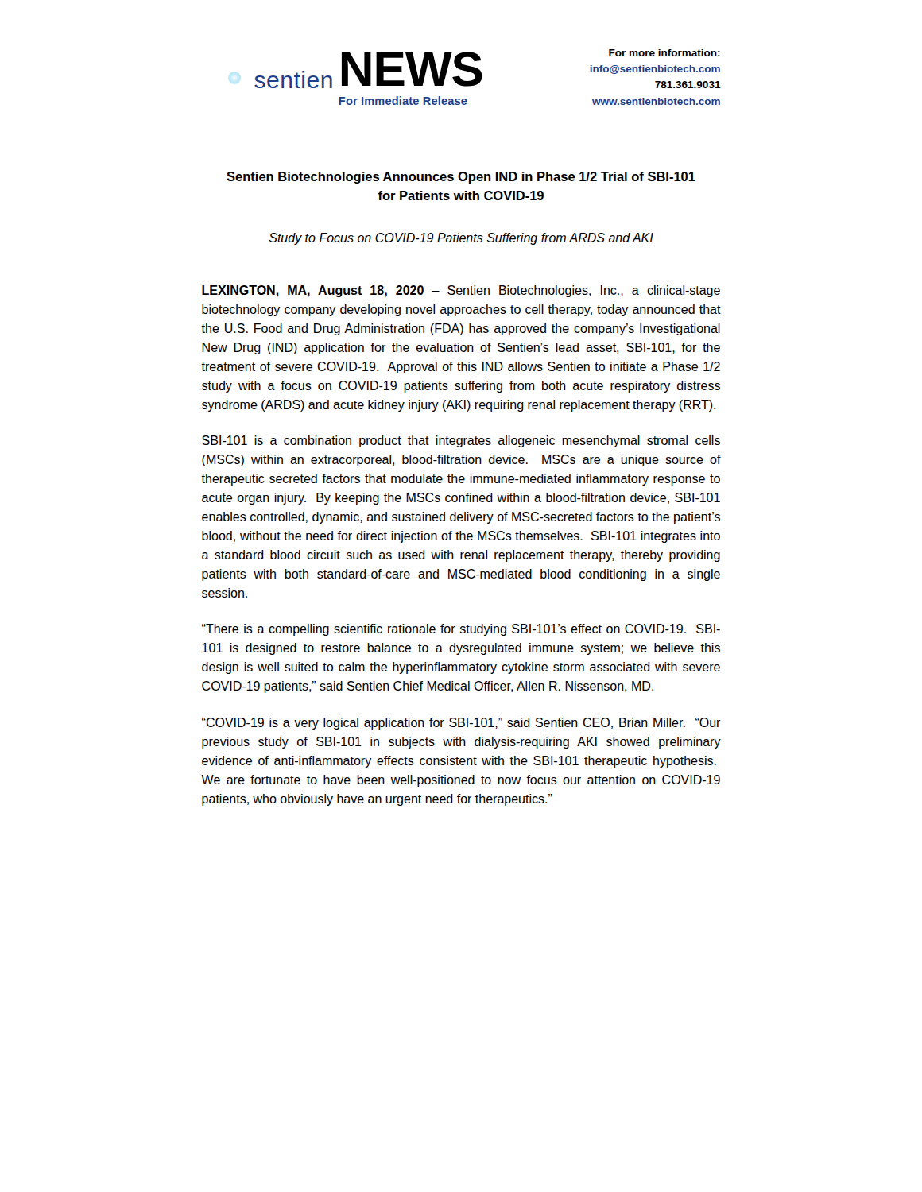sentien
NEWS
For Immediate Release
For more information:
info@sentienbiotech.com
781.361.9031
www.sentienbiotech.com
Sentien Biotechnologies Announces Open IND in Phase 1/2 Trial of SBI-101
for Patients with COVID-19
Study to Focus on COVID-19 Patients Suffering from ARDS and AKI
LEXINGTON, MA, August 18, 2020 – Sentien Biotechnologies, Inc., a clinical-stage biotechnology company developing novel approaches to cell therapy, today announced that the U.S. Food and Drug Administration (FDA) has approved the company’s Investigational New Drug (IND) application for the evaluation of Sentien’s lead asset, SBI-101, for the treatment of severe COVID-19. Approval of this IND allows Sentien to initiate a Phase 1/2 study with a focus on COVID-19 patients suffering from both acute respiratory distress syndrome (ARDS) and acute kidney injury (AKI) requiring renal replacement therapy (RRT).
SBI-101 is a combination product that integrates allogeneic mesenchymal stromal cells (MSCs) within an extracorporeal, blood-filtration device. MSCs are a unique source of therapeutic secreted factors that modulate the immune-mediated inflammatory response to acute organ injury. By keeping the MSCs confined within a blood-filtration device, SBI-101 enables controlled, dynamic, and sustained delivery of MSC-secreted factors to the patient’s blood, without the need for direct injection of the MSCs themselves. SBI-101 integrates into a standard blood circuit such as used with renal replacement therapy, thereby providing patients with both standard-of-care and MSC-mediated blood conditioning in a single session.
“There is a compelling scientific rationale for studying SBI-101’s effect on COVID-19. SBI-101 is designed to restore balance to a dysregulated immune system; we believe this design is well suited to calm the hyperinflammatory cytokine storm associated with severe COVID-19 patients,” said Sentien Chief Medical Officer, Allen R. Nissenson, MD.
“COVID-19 is a very logical application for SBI-101,” said Sentien CEO, Brian Miller. “Our previous study of SBI-101 in subjects with dialysis-requiring AKI showed preliminary evidence of anti-inflammatory effects consistent with the SBI-101 therapeutic hypothesis. We are fortunate to have been well-positioned to now focus our attention on COVID-19 patients, who obviously have an urgent need for therapeutics.”